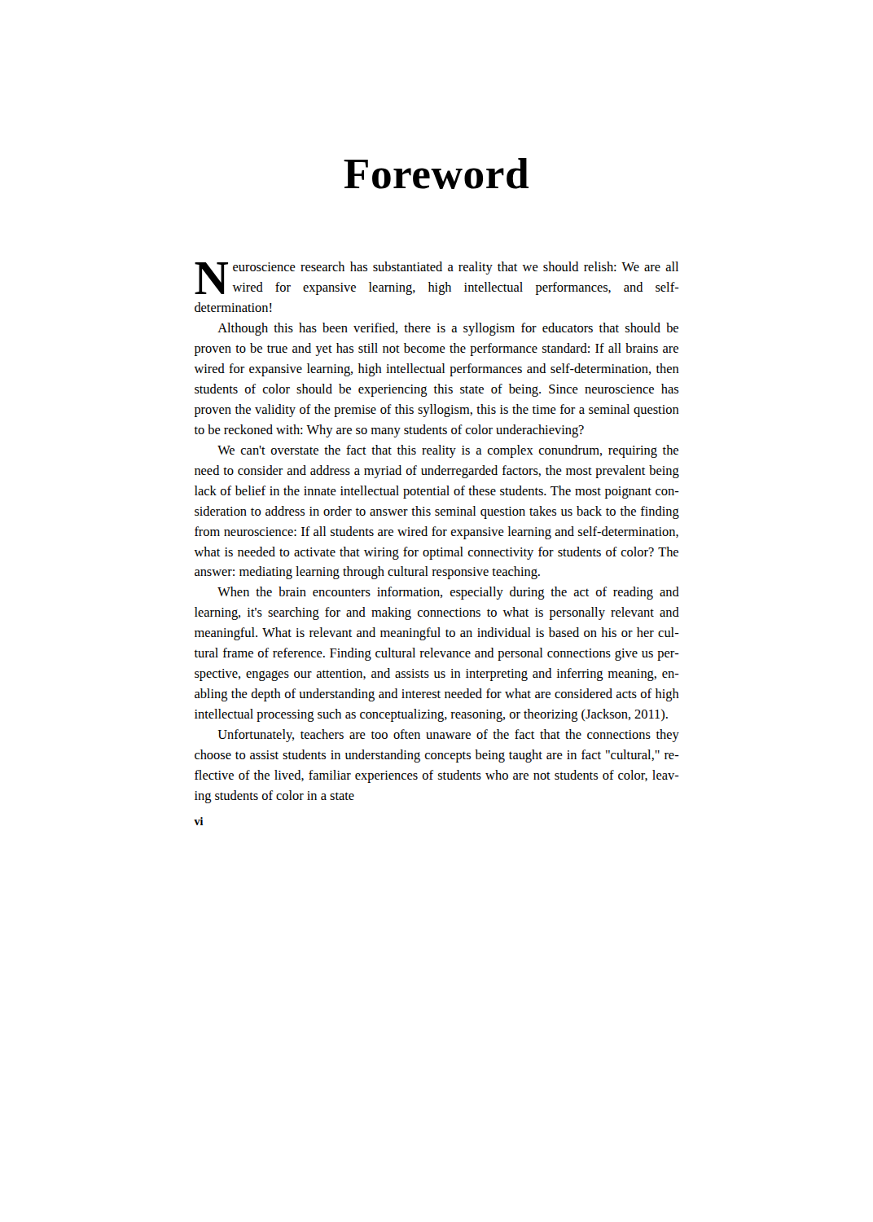Foreword
Neuroscience research has substantiated a reality that we should relish: We are all wired for expansive learning, high intellectual performances, and self-determination!
Although this has been verified, there is a syllogism for educators that should be proven to be true and yet has still not become the performance standard: If all brains are wired for expansive learning, high intellectual performances and self-determination, then students of color should be experiencing this state of being. Since neuroscience has proven the validity of the premise of this syllogism, this is the time for a seminal question to be reckoned with: Why are so many students of color underachieving?
We can't overstate the fact that this reality is a complex conundrum, requiring the need to consider and address a myriad of underregarded factors, the most prevalent being lack of belief in the innate intellectual potential of these students. The most poignant consideration to address in order to answer this seminal question takes us back to the finding from neuroscience: If all students are wired for expansive learning and self-determination, what is needed to activate that wiring for optimal connectivity for students of color? The answer: mediating learning through cultural responsive teaching.
When the brain encounters information, especially during the act of reading and learning, it's searching for and making connections to what is personally relevant and meaningful. What is relevant and meaningful to an individual is based on his or her cultural frame of reference. Finding cultural relevance and personal connections give us perspective, engages our attention, and assists us in interpreting and inferring meaning, enabling the depth of understanding and interest needed for what are considered acts of high intellectual processing such as conceptualizing, reasoning, or theorizing (Jackson, 2011).
Unfortunately, teachers are too often unaware of the fact that the connections they choose to assist students in understanding concepts being taught are in fact "cultural," reflective of the lived, familiar experiences of students who are not students of color, leaving students of color in a state
vi